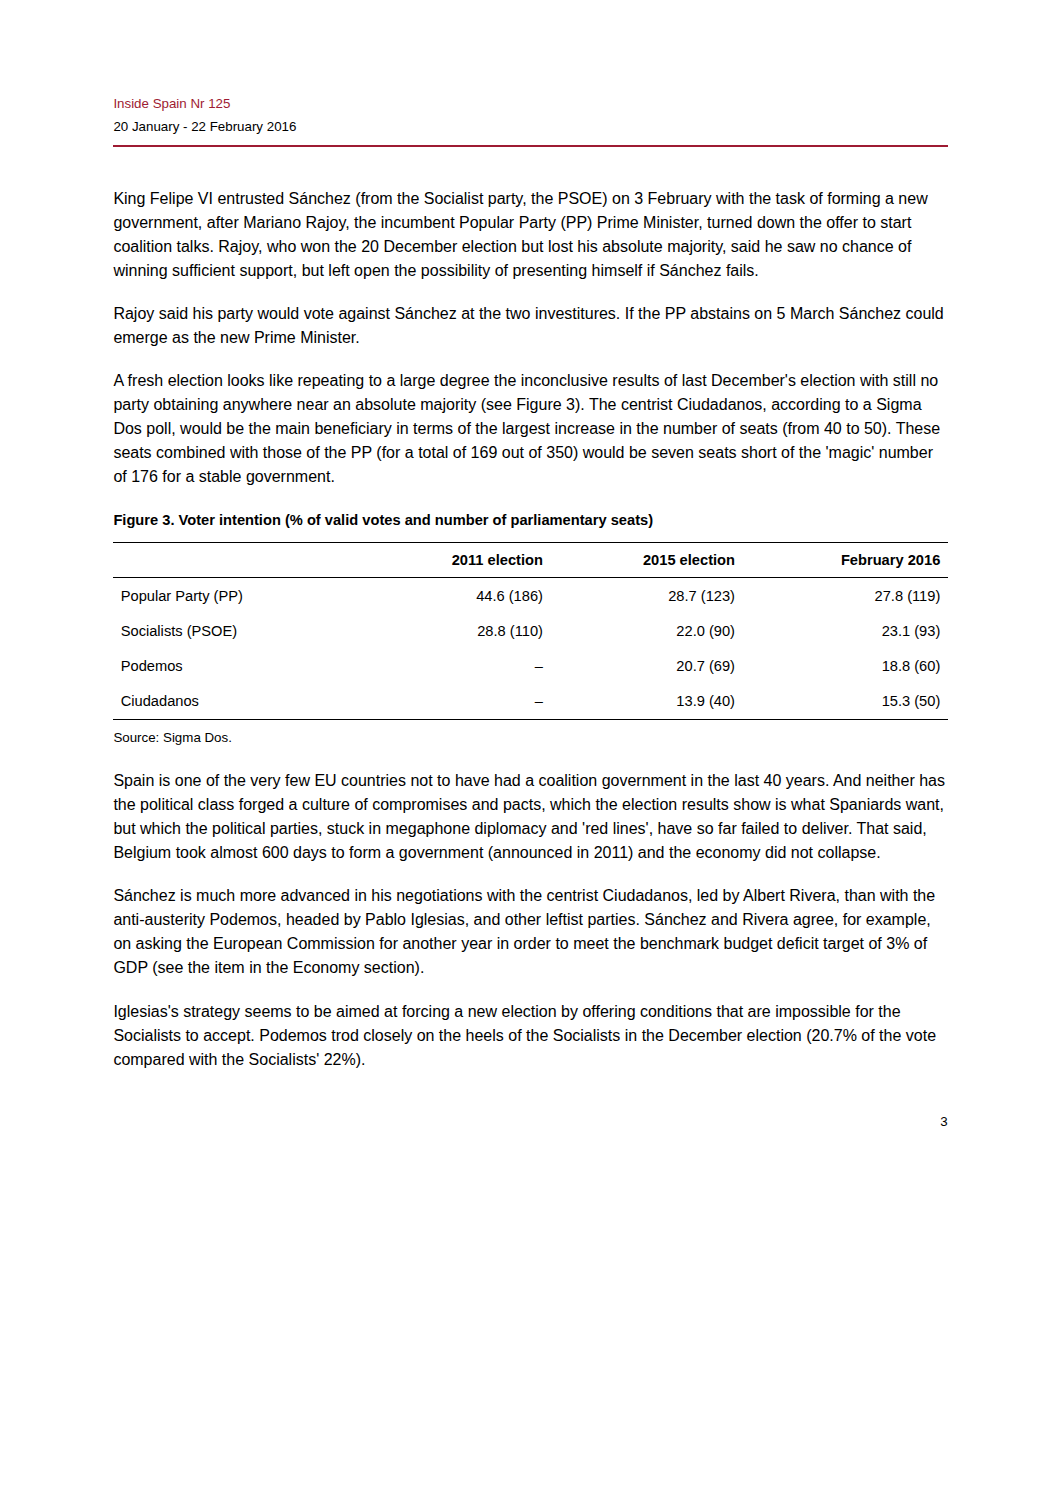Inside Spain Nr 125
20 January - 22 February 2016
King Felipe VI entrusted Sánchez (from the Socialist party, the PSOE) on 3 February with the task of forming a new government, after Mariano Rajoy, the incumbent Popular Party (PP) Prime Minister, turned down the offer to start coalition talks. Rajoy, who won the 20 December election but lost his absolute majority, said he saw no chance of winning sufficient support, but left open the possibility of presenting himself if Sánchez fails.
Rajoy said his party would vote against Sánchez at the two investitures. If the PP abstains on 5 March Sánchez could emerge as the new Prime Minister.
A fresh election looks like repeating to a large degree the inconclusive results of last December's election with still no party obtaining anywhere near an absolute majority (see Figure 3). The centrist Ciudadanos, according to a Sigma Dos poll, would be the main beneficiary in terms of the largest increase in the number of seats (from 40 to 50). These seats combined with those of the PP (for a total of 169 out of 350) would be seven seats short of the 'magic' number of 176 for a stable government.
Figure 3. Voter intention (% of valid votes and number of parliamentary seats)
| | 2011 election | 2015 election | February 2016 |
| --- | --- | --- | --- |
| Popular Party (PP) | 44.6 (186) | 28.7 (123) | 27.8 (119) |
| Socialists (PSOE) | 28.8 (110) | 22.0 (90) | 23.1 (93) |
| Podemos | – | 20.7 (69) | 18.8 (60) |
| Ciudadanos | – | 13.9 (40) | 15.3 (50) |
Source: Sigma Dos.
Spain is one of the very few EU countries not to have had a coalition government in the last 40 years. And neither has the political class forged a culture of compromises and pacts, which the election results show is what Spaniards want, but which the political parties, stuck in megaphone diplomacy and 'red lines', have so far failed to deliver. That said, Belgium took almost 600 days to form a government (announced in 2011) and the economy did not collapse.
Sánchez is much more advanced in his negotiations with the centrist Ciudadanos, led by Albert Rivera, than with the anti-austerity Podemos, headed by Pablo Iglesias, and other leftist parties. Sánchez and Rivera agree, for example, on asking the European Commission for another year in order to meet the benchmark budget deficit target of 3% of GDP (see the item in the Economy section).
Iglesias's strategy seems to be aimed at forcing a new election by offering conditions that are impossible for the Socialists to accept. Podemos trod closely on the heels of the Socialists in the December election (20.7% of the vote compared with the Socialists' 22%).
3